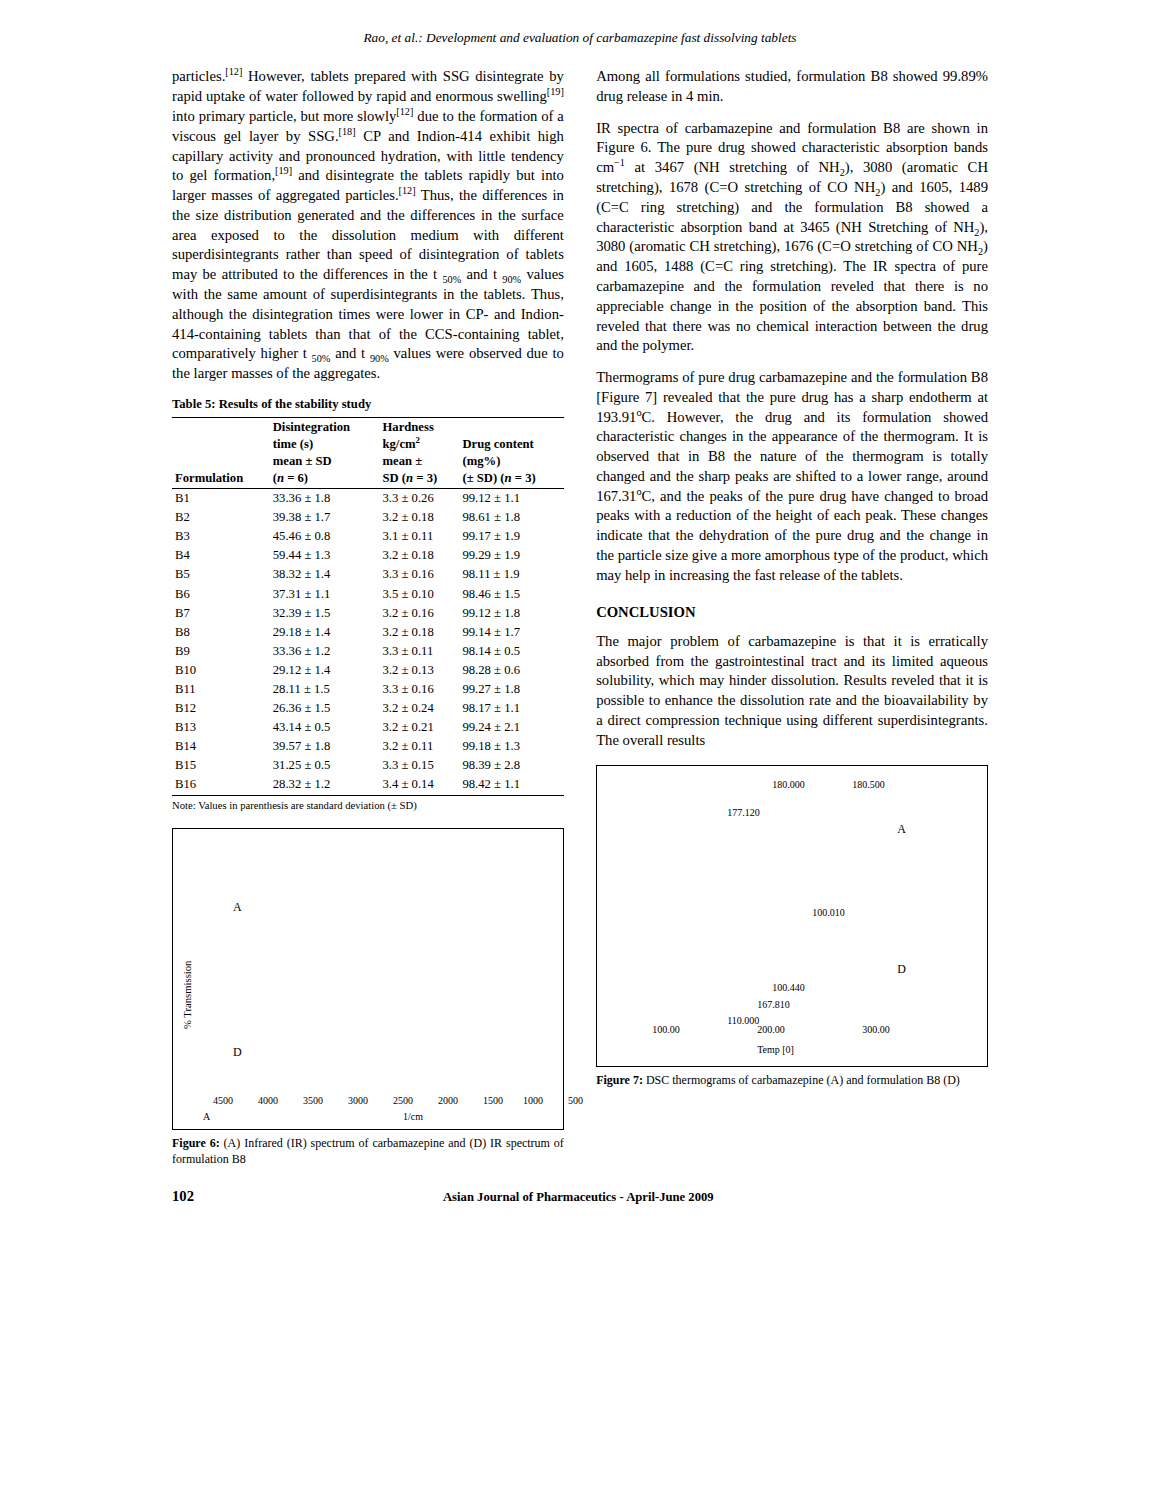Rao, et al.: Development and evaluation of carbamazepine fast dissolving tablets
particles.[12] However, tablets prepared with SSG disintegrate by rapid uptake of water followed by rapid and enormous swelling[19] into primary particle, but more slowly[12] due to the formation of a viscous gel layer by SSG.[18] CP and Indion-414 exhibit high capillary activity and pronounced hydration, with little tendency to gel formation,[19] and disintegrate the tablets rapidly but into larger masses of aggregated particles.[12] Thus, the differences in the size distribution generated and the differences in the surface area exposed to the dissolution medium with different superdisintegrants rather than speed of disintegration of tablets may be attributed to the differences in the t 50% and t 90% values with the same amount of superdisintegrants in the tablets. Thus, although the disintegration times were lower in CP- and Indion-414-containing tablets than that of the CCS-containing tablet, comparatively higher t 50% and t 90% values were observed due to the larger masses of the aggregates.
Table 5: Results of the stability study
| Formulation | Disintegration time (s) mean ± SD ( n = 6) | Hardness kg/cm 2 mean ± SD ( n = 3) | Drug content (mg%) (± SD) ( n = 3) |
| --- | --- | --- | --- |
| B1 | 33.36 ± 1.8 | 3.3 ± 0.26 | 99.12 ± 1.1 |
| B2 | 39.38 ± 1.7 | 3.2 ± 0.18 | 98.61 ± 1.8 |
| B3 | 45.46 ± 0.8 | 3.1 ± 0.11 | 99.17 ± 1.9 |
| B4 | 59.44 ± 1.3 | 3.2 ± 0.18 | 99.29 ± 1.9 |
| B5 | 38.32 ± 1.4 | 3.3 ± 0.16 | 98.11 ± 1.9 |
| B6 | 37.31 ± 1.1 | 3.5 ± 0.10 | 98.46 ± 1.5 |
| B7 | 32.39 ± 1.5 | 3.2 ± 0.16 | 99.12 ± 1.8 |
| B8 | 29.18 ± 1.4 | 3.2 ± 0.18 | 99.14 ± 1.7 |
| B9 | 33.36 ± 1.2 | 3.3 ± 0.11 | 98.14 ± 0.5 |
| B10 | 29.12 ± 1.4 | 3.2 ± 0.13 | 98.28 ± 0.6 |
| B11 | 28.11 ± 1.5 | 3.3 ± 0.16 | 99.27 ± 1.8 |
| B12 | 26.36 ± 1.5 | 3.2 ± 0.24 | 98.17 ± 1.1 |
| B13 | 43.14 ± 0.5 | 3.2 ± 0.21 | 99.24 ± 2.1 |
| B14 | 39.57 ± 1.8 | 3.2 ± 0.11 | 99.18 ± 1.3 |
| B15 | 31.25 ± 0.5 | 3.3 ± 0.15 | 98.39 ± 2.8 |
| B16 | 28.32 ± 1.2 | 3.4 ± 0.14 | 98.42 ± 1.1 |
Note: Values in parenthesis are standard deviation (± SD)
% Transmission A D 4500 4000 3500 3000 2500 2000 1500 1000 500 A 1/cm
Figure 6: (A) Infrared (IR) spectrum of carbamazepine and (D) IR spectrum of formulation B8
Among all formulations studied, formulation B8 showed 99.89% drug release in 4 min.
IR spectra of carbamazepine and formulation B8 are shown in Figure 6. The pure drug showed characteristic absorption bands cm−1 at 3467 (NH stretching of NH2), 3080 (aromatic CH stretching), 1678 (C=O stretching of CO NH2) and 1605, 1489 (C=C ring stretching) and the formulation B8 showed a characteristic absorption band at 3465 (NH Stretching of NH2), 3080 (aromatic CH stretching), 1676 (C=O stretching of CO NH2) and 1605, 1488 (C=C ring stretching). The IR spectra of pure carbamazepine and the formulation reveled that there is no appreciable change in the position of the absorption band. This reveled that there was no chemical interaction between the drug and the polymer.
Thermograms of pure drug carbamazepine and the formulation B8 [Figure 7] revealed that the pure drug has a sharp endotherm at 193.91oC. However, the drug and its formulation showed characteristic changes in the appearance of the thermogram. It is observed that in B8 the nature of the thermogram is totally changed and the sharp peaks are shifted to a lower range, around 167.31oC, and the peaks of the pure drug have changed to broad peaks with a reduction of the height of each peak. These changes indicate that the dehydration of the pure drug and the change in the particle size give a more amorphous type of the product, which may help in increasing the fast release of the tablets.
Conclusion
The major problem of carbamazepine is that it is erratically absorbed from the gastrointestinal tract and its limited aqueous solubility, which may hinder dissolution. Results reveled that it is possible to enhance the dissolution rate and the bioavailability by a direct compression technique using different superdisintegrants. The overall results
180.000 180.500 177.120 A 100.010 D 100.440 167.810 110.000 100.00 200.00 300.00 Temp [0]
Figure 7: DSC thermograms of carbamazepine (A) and formulation B8 (D)
102 Asian Journal of Pharmaceutics - April-June 2009